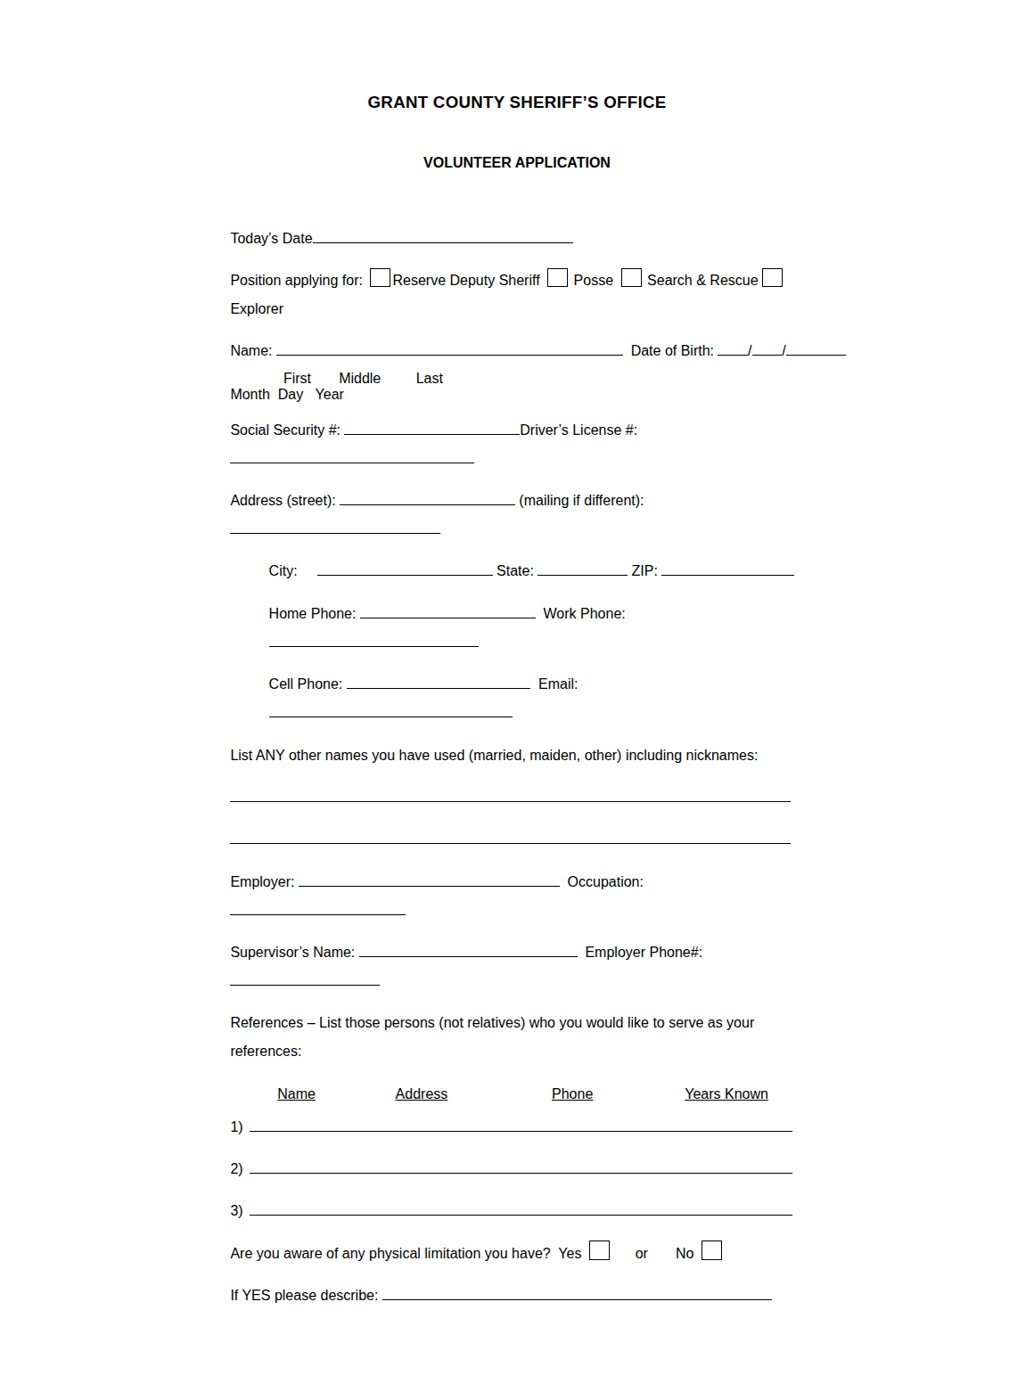GRANT COUNTY SHERIFF’S OFFICE
VOLUNTEER APPLICATION
Today’s Date
Position applying for: Reserve Deputy Sheriff Posse Search & Rescue Explorer
Name: Date of Birth: / /
First Middle Last Month Day Year
Social Security #: Driver’s License #:
Address (street): (mailing if different):
City: State: ZIP:
Home Phone: Work Phone:
Cell Phone: Email:
List ANY other names you have used (married, maiden, other) including nicknames:
Employer: Occupation:
Supervisor’s Name: Employer Phone#:
References – List those persons (not relatives) who you would like to serve as your references:
| Name | Address | Phone | Years Known |
| --- | --- | --- | --- |
1)
2)
3)
Are you aware of any physical limitation you have? Yes or No
If YES please describe: